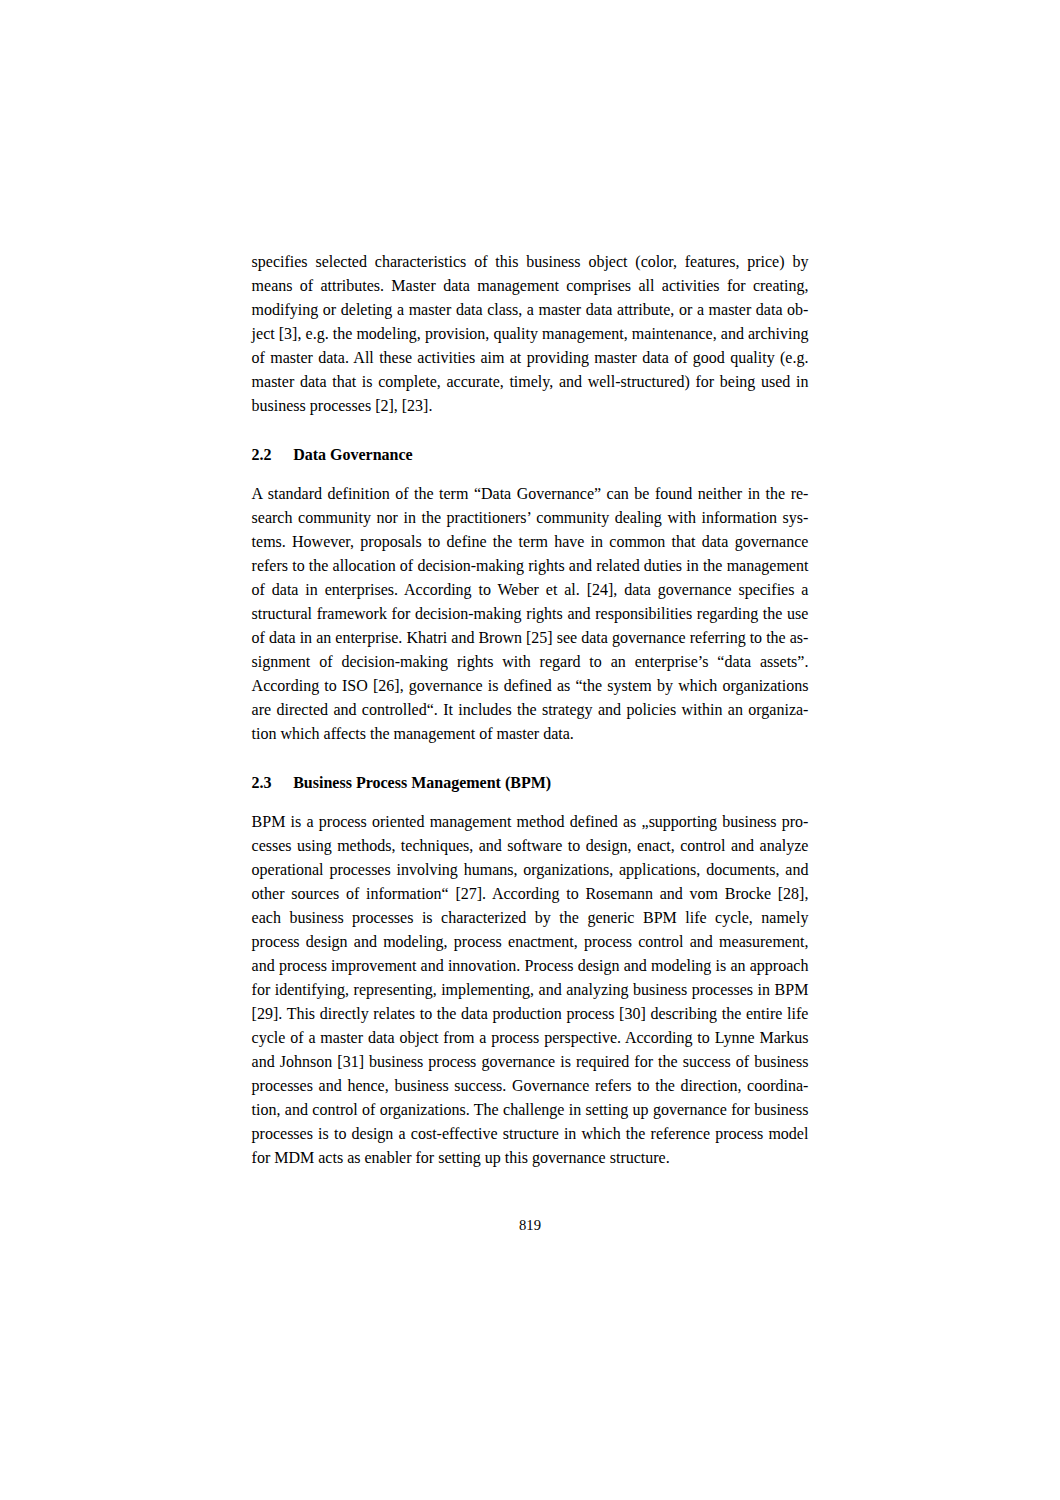specifies selected characteristics of this business object (color, features, price) by means of attributes. Master data management comprises all activities for creating, modifying or deleting a master data class, a master data attribute, or a master data object [3], e.g. the modeling, provision, quality management, maintenance, and archiving of master data. All these activities aim at providing master data of good quality (e.g. master data that is complete, accurate, timely, and well-structured) for being used in business processes [2], [23].
2.2 Data Governance
A standard definition of the term “Data Governance” can be found neither in the research community nor in the practitioners’ community dealing with information systems. However, proposals to define the term have in common that data governance refers to the allocation of decision-making rights and related duties in the management of data in enterprises. According to Weber et al. [24], data governance specifies a structural framework for decision-making rights and responsibilities regarding the use of data in an enterprise. Khatri and Brown [25] see data governance referring to the assignment of decision-making rights with regard to an enterprise’s “data assets”. According to ISO [26], governance is defined as “the system by which organizations are directed and controlled“. It includes the strategy and policies within an organization which affects the management of master data.
2.3 Business Process Management (BPM)
BPM is a process oriented management method defined as „supporting business processes using methods, techniques, and software to design, enact, control and analyze operational processes involving humans, organizations, applications, documents, and other sources of information“ [27]. According to Rosemann and vom Brocke [28], each business processes is characterized by the generic BPM life cycle, namely process design and modeling, process enactment, process control and measurement, and process improvement and innovation. Process design and modeling is an approach for identifying, representing, implementing, and analyzing business processes in BPM [29]. This directly relates to the data production process [30] describing the entire life cycle of a master data object from a process perspective. According to Lynne Markus and Johnson [31] business process governance is required for the success of business processes and hence, business success. Governance refers to the direction, coordination, and control of organizations. The challenge in setting up governance for business processes is to design a cost-effective structure in which the reference process model for MDM acts as enabler for setting up this governance structure.
819